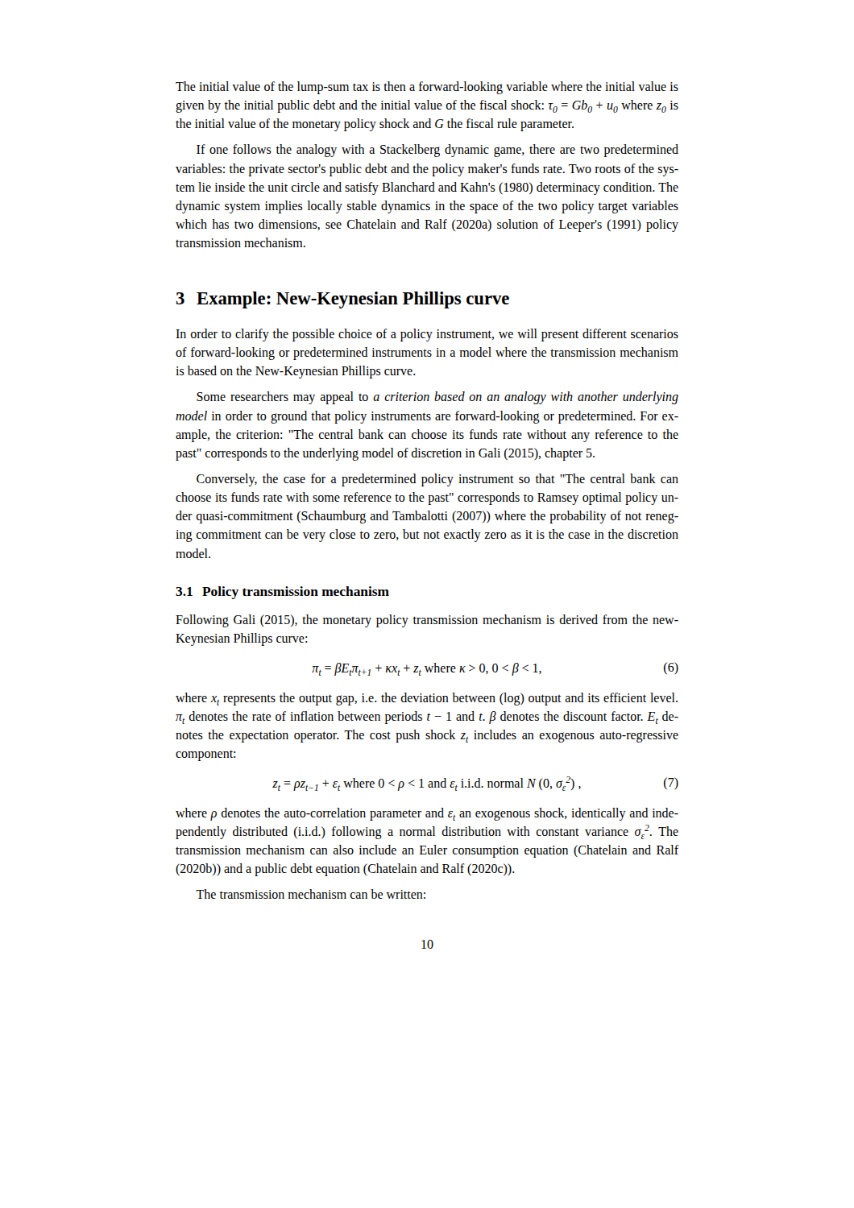The initial value of the lump-sum tax is then a forward-looking variable where the initial value is given by the initial public debt and the initial value of the fiscal shock: τ0 = Gb0 + u0 where z0 is the initial value of the monetary policy shock and G the fiscal rule parameter.
If one follows the analogy with a Stackelberg dynamic game, there are two predetermined variables: the private sector's public debt and the policy maker's funds rate. Two roots of the system lie inside the unit circle and satisfy Blanchard and Kahn's (1980) determinacy condition. The dynamic system implies locally stable dynamics in the space of the two policy target variables which has two dimensions, see Chatelain and Ralf (2020a) solution of Leeper's (1991) policy transmission mechanism.
3 Example: New-Keynesian Phillips curve
In order to clarify the possible choice of a policy instrument, we will present different scenarios of forward-looking or predetermined instruments in a model where the transmission mechanism is based on the New-Keynesian Phillips curve.
Some researchers may appeal to a criterion based on an analogy with another underlying model in order to ground that policy instruments are forward-looking or predetermined. For example, the criterion: "The central bank can choose its funds rate without any reference to the past" corresponds to the underlying model of discretion in Gali (2015), chapter 5.
Conversely, the case for a predetermined policy instrument so that "The central bank can choose its funds rate with some reference to the past" corresponds to Ramsey optimal policy under quasi-commitment (Schaumburg and Tambalotti (2007)) where the probability of not reneging commitment can be very close to zero, but not exactly zero as it is the case in the discretion model.
3.1 Policy transmission mechanism
Following Gali (2015), the monetary policy transmission mechanism is derived from the new-Keynesian Phillips curve:
πt = βEtπt+1 + κxt + zt where κ > 0, 0 < β < 1, (6)
where xt represents the output gap, i.e. the deviation between (log) output and its efficient level. πt denotes the rate of inflation between periods t − 1 and t. β denotes the discount factor. Et denotes the expectation operator. The cost push shock zt includes an exogenous auto-regressive component:
zt = ρzt−1 + εt where 0 < ρ < 1 and εt i.i.d. normal N (0, σε2) , (7)
where ρ denotes the auto-correlation parameter and εt an exogenous shock, identically and independently distributed (i.i.d.) following a normal distribution with constant variance σε2. The transmission mechanism can also include an Euler consumption equation (Chatelain and Ralf (2020b)) and a public debt equation (Chatelain and Ralf (2020c)).
The transmission mechanism can be written:
10